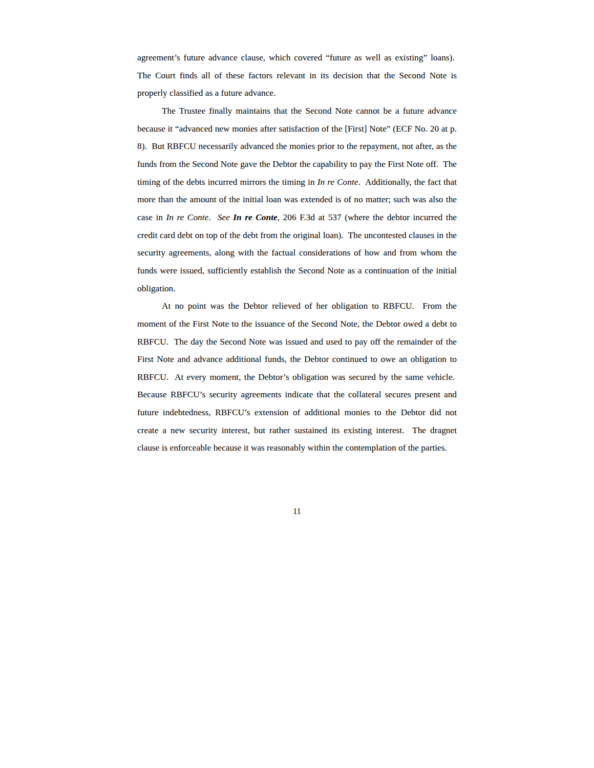agreement’s future advance clause, which covered “future as well as existing” loans). The Court finds all of these factors relevant in its decision that the Second Note is properly classified as a future advance.
The Trustee finally maintains that the Second Note cannot be a future advance because it “advanced new monies after satisfaction of the [First] Note” (ECF No. 20 at p. 8). But RBFCU necessarily advanced the monies prior to the repayment, not after, as the funds from the Second Note gave the Debtor the capability to pay the First Note off. The timing of the debts incurred mirrors the timing in In re Conte. Additionally, the fact that more than the amount of the initial loan was extended is of no matter; such was also the case in In re Conte. See In re Conte, 206 F.3d at 537 (where the debtor incurred the credit card debt on top of the debt from the original loan). The uncontested clauses in the security agreements, along with the factual considerations of how and from whom the funds were issued, sufficiently establish the Second Note as a continuation of the initial obligation.
At no point was the Debtor relieved of her obligation to RBFCU. From the moment of the First Note to the issuance of the Second Note, the Debtor owed a debt to RBFCU. The day the Second Note was issued and used to pay off the remainder of the First Note and advance additional funds, the Debtor continued to owe an obligation to RBFCU. At every moment, the Debtor’s obligation was secured by the same vehicle. Because RBFCU’s security agreements indicate that the collateral secures present and future indebtedness, RBFCU’s extension of additional monies to the Debtor did not create a new security interest, but rather sustained its existing interest. The dragnet clause is enforceable because it was reasonably within the contemplation of the parties.
11